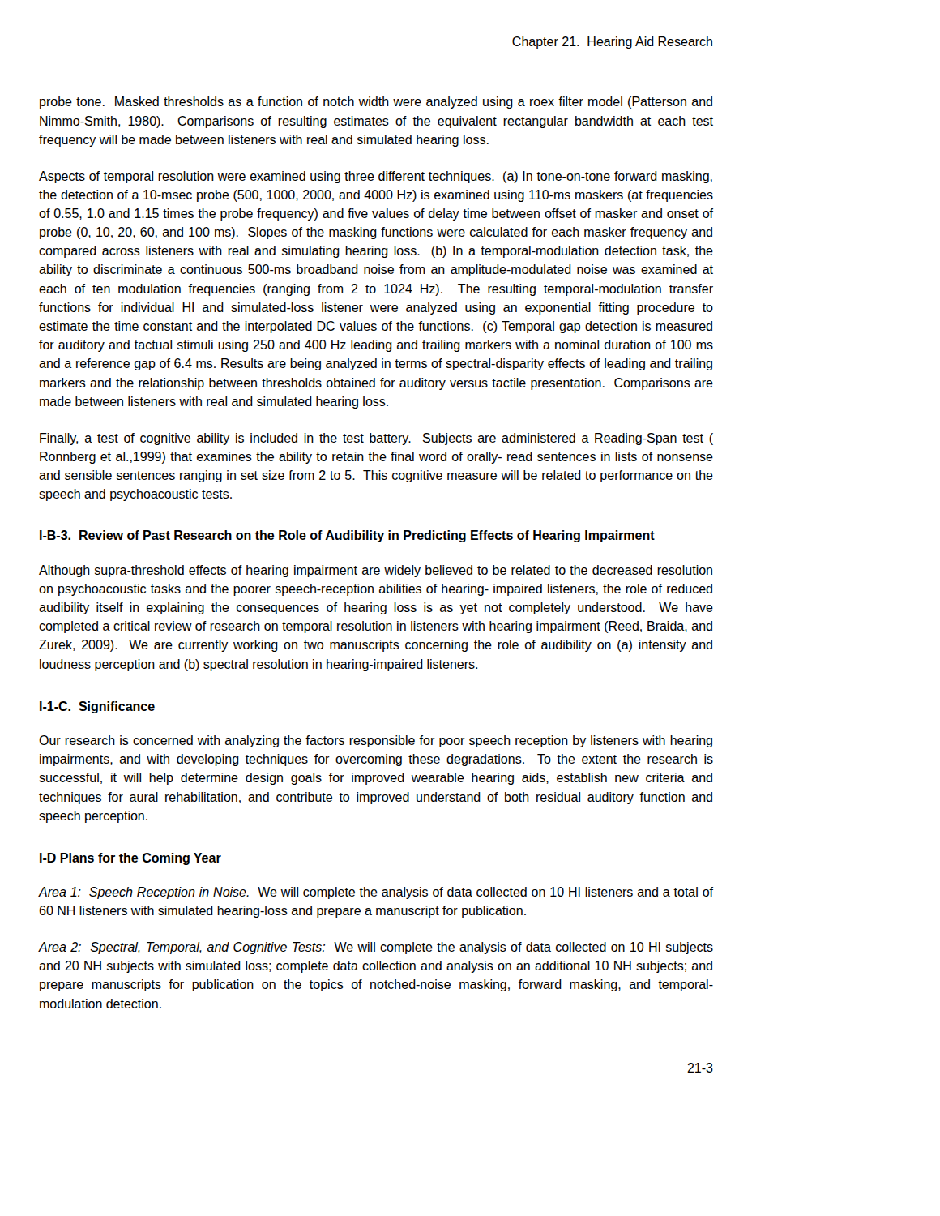Chapter 21. Hearing Aid Research
probe tone. Masked thresholds as a function of notch width were analyzed using a roex filter model (Patterson and Nimmo-Smith, 1980). Comparisons of resulting estimates of the equivalent rectangular bandwidth at each test frequency will be made between listeners with real and simulated hearing loss.
Aspects of temporal resolution were examined using three different techniques. (a) In tone-on-tone forward masking, the detection of a 10-msec probe (500, 1000, 2000, and 4000 Hz) is examined using 110-ms maskers (at frequencies of 0.55, 1.0 and 1.15 times the probe frequency) and five values of delay time between offset of masker and onset of probe (0, 10, 20, 60, and 100 ms). Slopes of the masking functions were calculated for each masker frequency and compared across listeners with real and simulating hearing loss. (b) In a temporal-modulation detection task, the ability to discriminate a continuous 500-ms broadband noise from an amplitude-modulated noise was examined at each of ten modulation frequencies (ranging from 2 to 1024 Hz). The resulting temporal-modulation transfer functions for individual HI and simulated-loss listener were analyzed using an exponential fitting procedure to estimate the time constant and the interpolated DC values of the functions. (c) Temporal gap detection is measured for auditory and tactual stimuli using 250 and 400 Hz leading and trailing markers with a nominal duration of 100 ms and a reference gap of 6.4 ms. Results are being analyzed in terms of spectral-disparity effects of leading and trailing markers and the relationship between thresholds obtained for auditory versus tactile presentation. Comparisons are made between listeners with real and simulated hearing loss.
Finally, a test of cognitive ability is included in the test battery. Subjects are administered a Reading-Span test ( Ronnberg et al.,1999) that examines the ability to retain the final word of orally- read sentences in lists of nonsense and sensible sentences ranging in set size from 2 to 5. This cognitive measure will be related to performance on the speech and psychoacoustic tests.
I-B-3. Review of Past Research on the Role of Audibility in Predicting Effects of Hearing Impairment
Although supra-threshold effects of hearing impairment are widely believed to be related to the decreased resolution on psychoacoustic tasks and the poorer speech-reception abilities of hearing- impaired listeners, the role of reduced audibility itself in explaining the consequences of hearing loss is as yet not completely understood. We have completed a critical review of research on temporal resolution in listeners with hearing impairment (Reed, Braida, and Zurek, 2009). We are currently working on two manuscripts concerning the role of audibility on (a) intensity and loudness perception and (b) spectral resolution in hearing-impaired listeners.
I-1-C. Significance
Our research is concerned with analyzing the factors responsible for poor speech reception by listeners with hearing impairments, and with developing techniques for overcoming these degradations. To the extent the research is successful, it will help determine design goals for improved wearable hearing aids, establish new criteria and techniques for aural rehabilitation, and contribute to improved understand of both residual auditory function and speech perception.
I-D Plans for the Coming Year
Area 1: Speech Reception in Noise. We will complete the analysis of data collected on 10 HI listeners and a total of 60 NH listeners with simulated hearing-loss and prepare a manuscript for publication.
Area 2: Spectral, Temporal, and Cognitive Tests: We will complete the analysis of data collected on 10 HI subjects and 20 NH subjects with simulated loss; complete data collection and analysis on an additional 10 NH subjects; and prepare manuscripts for publication on the topics of notched-noise masking, forward masking, and temporal-modulation detection.
21-3